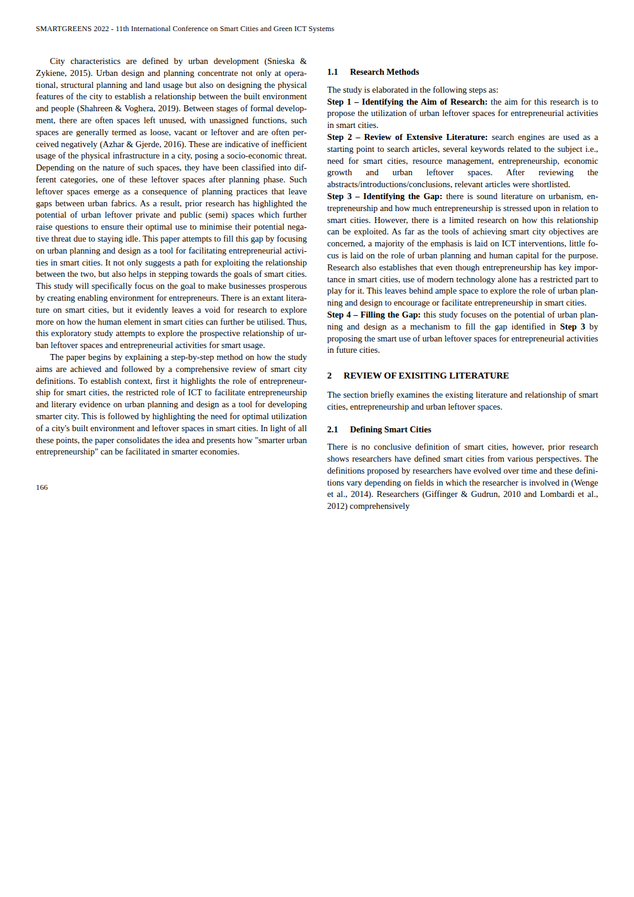SMARTGREENS 2022 - 11th International Conference on Smart Cities and Green ICT Systems
City characteristics are defined by urban development (Snieska & Zykiene, 2015). Urban design and planning concentrate not only at operational, structural planning and land usage but also on designing the physical features of the city to establish a relationship between the built environment and people (Shahreen & Voghera, 2019). Between stages of formal development, there are often spaces left unused, with unassigned functions, such spaces are generally termed as loose, vacant or leftover and are often perceived negatively (Azhar & Gjerde, 2016). These are indicative of inefficient usage of the physical infrastructure in a city, posing a socio-economic threat. Depending on the nature of such spaces, they have been classified into different categories, one of these leftover spaces after planning phase. Such leftover spaces emerge as a consequence of planning practices that leave gaps between urban fabrics. As a result, prior research has highlighted the potential of urban leftover private and public (semi) spaces which further raise questions to ensure their optimal use to minimise their potential negative threat due to staying idle. This paper attempts to fill this gap by focusing on urban planning and design as a tool for facilitating entrepreneurial activities in smart cities. It not only suggests a path for exploiting the relationship between the two, but also helps in stepping towards the goals of smart cities. This study will specifically focus on the goal to make businesses prosperous by creating enabling environment for entrepreneurs. There is an extant literature on smart cities, but it evidently leaves a void for research to explore more on how the human element in smart cities can further be utilised. Thus, this exploratory study attempts to explore the prospective relationship of urban leftover spaces and entrepreneurial activities for smart usage.
The paper begins by explaining a step-by-step method on how the study aims are achieved and followed by a comprehensive review of smart city definitions. To establish context, first it highlights the role of entrepreneurship for smart cities, the restricted role of ICT to facilitate entrepreneurship and literary evidence on urban planning and design as a tool for developing smarter city. This is followed by highlighting the need for optimal utilization of a city's built environment and leftover spaces in smart cities. In light of all these points, the paper consolidates the idea and presents how "smarter urban entrepreneurship" can be facilitated in smarter economies.
166
1.1 Research Methods
The study is elaborated in the following steps as:
Step 1 – Identifying the Aim of Research: the aim for this research is to propose the utilization of urban leftover spaces for entrepreneurial activities in smart cities.
Step 2 – Review of Extensive Literature: search engines are used as a starting point to search articles, several keywords related to the subject i.e., need for smart cities, resource management, entrepreneurship, economic growth and urban leftover spaces. After reviewing the abstracts/introductions/conclusions, relevant articles were shortlisted.
Step 3 – Identifying the Gap: there is sound literature on urbanism, entrepreneurship and how much entrepreneurship is stressed upon in relation to smart cities. However, there is a limited research on how this relationship can be exploited. As far as the tools of achieving smart city objectives are concerned, a majority of the emphasis is laid on ICT interventions, little focus is laid on the role of urban planning and human capital for the purpose. Research also establishes that even though entrepreneurship has key importance in smart cities, use of modern technology alone has a restricted part to play for it. This leaves behind ample space to explore the role of urban planning and design to encourage or facilitate entrepreneurship in smart cities.
Step 4 – Filling the Gap: this study focuses on the potential of urban planning and design as a mechanism to fill the gap identified in Step 3 by proposing the smart use of urban leftover spaces for entrepreneurial activities in future cities.
2 REVIEW OF EXISITING LITERATURE
The section briefly examines the existing literature and relationship of smart cities, entrepreneurship and urban leftover spaces.
2.1 Defining Smart Cities
There is no conclusive definition of smart cities, however, prior research shows researchers have defined smart cities from various perspectives. The definitions proposed by researchers have evolved over time and these definitions vary depending on fields in which the researcher is involved in (Wenge et al., 2014). Researchers (Giffinger & Gudrun, 2010 and Lombardi et al., 2012) comprehensively